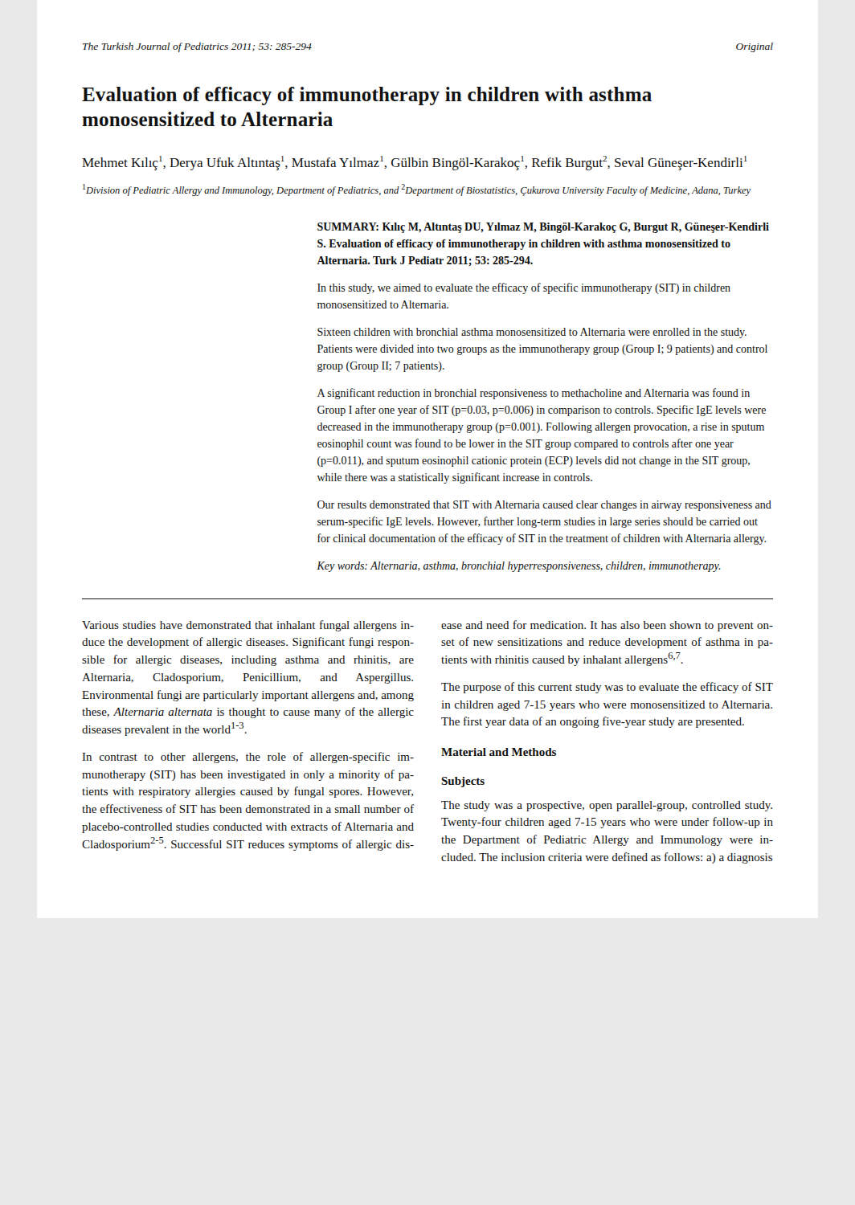The Turkish Journal of Pediatrics 2011; 53: 285-294 Original
Evaluation of efficacy of immunotherapy in children with asthma monosensitized to Alternaria
Mehmet Kılıç1, Derya Ufuk Altıntaş1, Mustafa Yılmaz1, Gülbin Bingöl-Karakoç1, Refik Burgut2, Seval Güneşer-Kendirli1
1Division of Pediatric Allergy and Immunology, Department of Pediatrics, and 2Department of Biostatistics, Çukurova University Faculty of Medicine, Adana, Turkey
SUMMARY: Kılıç M, Altıntaş DU, Yılmaz M, Bingöl-Karakoç G, Burgut R, Güneşer-Kendirli S. Evaluation of efficacy of immunotherapy in children with asthma monosensitized to Alternaria. Turk J Pediatr 2011; 53: 285-294.
In this study, we aimed to evaluate the efficacy of specific immunotherapy (SIT) in children monosensitized to Alternaria.
Sixteen children with bronchial asthma monosensitized to Alternaria were enrolled in the study. Patients were divided into two groups as the immunotherapy group (Group I; 9 patients) and control group (Group II; 7 patients).
A significant reduction in bronchial responsiveness to methacholine and Alternaria was found in Group I after one year of SIT (p=0.03, p=0.006) in comparison to controls. Specific IgE levels were decreased in the immunotherapy group (p=0.001). Following allergen provocation, a rise in sputum eosinophil count was found to be lower in the SIT group compared to controls after one year (p=0.011), and sputum eosinophil cationic protein (ECP) levels did not change in the SIT group, while there was a statistically significant increase in controls.
Our results demonstrated that SIT with Alternaria caused clear changes in airway responsiveness and serum-specific IgE levels. However, further long-term studies in large series should be carried out for clinical documentation of the efficacy of SIT in the treatment of children with Alternaria allergy.
Key words: Alternaria, asthma, bronchial hyperresponsiveness, children, immunotherapy.
Various studies have demonstrated that inhalant fungal allergens induce the development of allergic diseases. Significant fungi responsible for allergic diseases, including asthma and rhinitis, are Alternaria, Cladosporium, Penicillium, and Aspergillus. Environmental fungi are particularly important allergens and, among these, Alternaria alternata is thought to cause many of the allergic diseases prevalent in the world1-3.
In contrast to other allergens, the role of allergen-specific immunotherapy (SIT) has been investigated in only a minority of patients with respiratory allergies caused by fungal spores. However, the effectiveness of SIT has been demonstrated in a small number of placebo-controlled studies conducted with extracts of Alternaria and Cladosporium2-5. Successful SIT reduces symptoms of allergic disease and need for medication. It has also been shown to prevent onset of new sensitizations and reduce development of asthma in patients with rhinitis caused by inhalant allergens6,7.
The purpose of this current study was to evaluate the efficacy of SIT in children aged 7-15 years who were monosensitized to Alternaria. The first year data of an ongoing five-year study are presented.
Material and Methods
Subjects
The study was a prospective, open parallel-group, controlled study. Twenty-four children aged 7-15 years who were under follow-up in the Department of Pediatric Allergy and Immunology were included. The inclusion criteria were defined as follows: a) a diagnosis